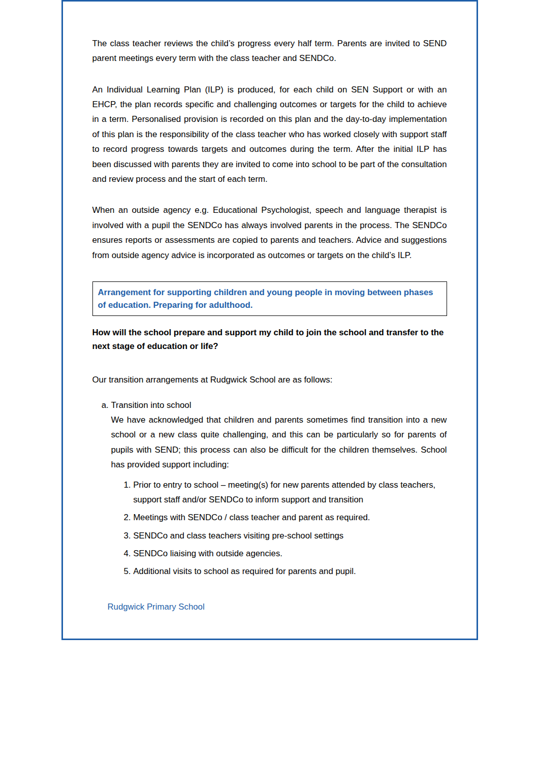The class teacher reviews the child’s progress every half term. Parents are invited to SEND parent meetings every term with the class teacher and SENDCo.
An Individual Learning Plan (ILP) is produced, for each child on SEN Support or with an EHCP, the plan records specific and challenging outcomes or targets for the child to achieve in a term. Personalised provision is recorded on this plan and the day-to-day implementation of this plan is the responsibility of the class teacher who has worked closely with support staff to record progress towards targets and outcomes during the term. After the initial ILP has been discussed with parents they are invited to come into school to be part of the consultation and review process and the start of each term.
When an outside agency e.g. Educational Psychologist, speech and language therapist is involved with a pupil the SENDCo has always involved parents in the process. The SENDCo ensures reports or assessments are copied to parents and teachers. Advice and suggestions from outside agency advice is incorporated as outcomes or targets on the child’s ILP.
Arrangement for supporting children and young people in moving between phases of education. Preparing for adulthood.
How will the school prepare and support my child to join the school and transfer to the next stage of education or life?
Our transition arrangements at Rudgwick School are as follows:
Transition into school
We have acknowledged that children and parents sometimes find transition into a new school or a new class quite challenging, and this can be particularly so for parents of pupils with SEND; this process can also be difficult for the children themselves. School has provided support including:
Prior to entry to school – meeting(s) for new parents attended by class teachers, support staff and/or SENDCo to inform support and transition
Meetings with SENDCo / class teacher and parent as required.
SENDCo and class teachers visiting pre-school settings
SENDCo liaising with outside agencies.
Additional visits to school as required for parents and pupil.
Rudgwick Primary School